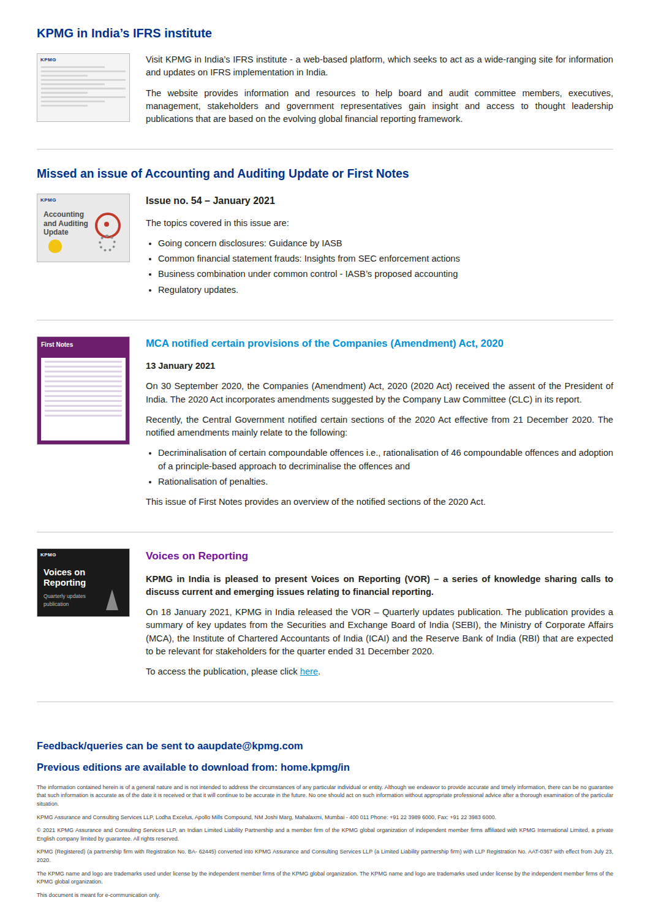KPMG in India’s IFRS institute
KPMG
Visit KPMG in India’s IFRS institute - a web-based platform, which seeks to act as a wide-ranging site for information and updates on IFRS implementation in India.
The website provides information and resources to help board and audit committee members, executives, management, stakeholders and government representatives gain insight and access to thought leadership publications that are based on the evolving global financial reporting framework.
Missed an issue of Accounting and Auditing Update or First Notes
KPMG
Accounting
and Auditing
Update
Issue no. 54 – January 2021
The topics covered in this issue are:
Going concern disclosures: Guidance by IASB
Common financial statement frauds: Insights from SEC enforcement actions
Business combination under common control - IASB’s proposed accounting
Regulatory updates.
First Notes
MCA notified certain provisions of the Companies (Amendment) Act, 2020
13 January 2021
On 30 September 2020, the Companies (Amendment) Act, 2020 (2020 Act) received the assent of the President of India. The 2020 Act incorporates amendments suggested by the Company Law Committee (CLC) in its report.
Recently, the Central Government notified certain sections of the 2020 Act effective from 21 December 2020. The notified amendments mainly relate to the following:
Decriminalisation of certain compoundable offences i.e., rationalisation of 46 compoundable offences and adoption of a principle-based approach to decriminalise the offences and
Rationalisation of penalties.
This issue of First Notes provides an overview of the notified sections of the 2020 Act.
KPMG
Voices on
Reporting
Quarterly updates
publication
Voices on Reporting
KPMG in India is pleased to present Voices on Reporting (VOR) – a series of knowledge sharing calls to discuss current and emerging issues relating to financial reporting.
On 18 January 2021, KPMG in India released the VOR – Quarterly updates publication. The publication provides a summary of key updates from the Securities and Exchange Board of India (SEBI), the Ministry of Corporate Affairs (MCA), the Institute of Chartered Accountants of India (ICAI) and the Reserve Bank of India (RBI) that are expected to be relevant for stakeholders for the quarter ended 31 December 2020.
To access the publication, please click here.
Feedback/queries can be sent to aaupdate@kpmg.com
Previous editions are available to download from: home.kpmg/in
The information contained herein is of a general nature and is not intended to address the circumstances of any particular individual or entity. Although we endeavor to provide accurate and timely information, there can be no guarantee that such information is accurate as of the date it is received or that it will continue to be accurate in the future. No one should act on such information without appropriate professional advice after a thorough examination of the particular situation.
KPMG Assurance and Consulting Services LLP, Lodha Excelus, Apollo Mills Compound, NM Joshi Marg, Mahalaxmi, Mumbai - 400 011 Phone: +91 22 3989 6000, Fax: +91 22 3983 6000.
© 2021 KPMG Assurance and Consulting Services LLP, an Indian Limited Liability Partnership and a member firm of the KPMG global organization of independent member firms affiliated with KPMG International Limited, a private English company limited by guarantee. All rights reserved.
KPMG (Registered) (a partnership firm with Registration No. BA- 62445) converted into KPMG Assurance and Consulting Services LLP (a Limited Liability partnership firm) with LLP Registration No. AAT-0367 with effect from July 23, 2020.
The KPMG name and logo are trademarks used under license by the independent member firms of the KPMG global organization. The KPMG name and logo are trademarks used under license by the independent member firms of the KPMG global organization.
This document is meant for e-communication only.